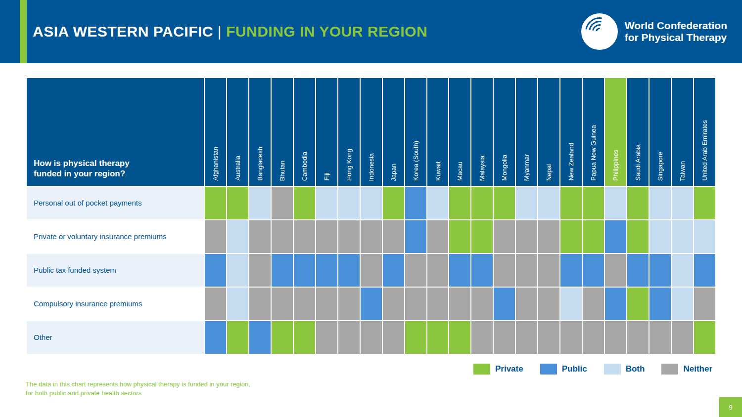Asia Western Pacific | Funding in your region
World Confederation for Physical Therapy
| How is physical therapy funded in your region? | Afghanistan | Australia | Bangladesh | Bhutan | Cambodia | Fiji | Hong Kong | Indonesia | Japan | Korea (South) | Kuwait | Macau | Malaysia | Mongolia | Myanmar | Nepal | New Zealand | Papua New Guinea | Philippines | Saudi Arabia | Singapore | Taiwan | United Arab Emirates |
| --- | --- | --- | --- | --- | --- | --- | --- | --- | --- | --- | --- | --- | --- | --- | --- | --- | --- | --- | --- | --- | --- | --- | --- |
| Personal out of pocket payments | | | | | | | | | | | | | | | | | | | | | | | |
| Private or voluntary insurance premiums | | | | | | | | | | | | | | | | | | | | | | | |
| Public tax funded system | | | | | | | | | | | | | | | | | | | | | | | |
| Compulsory insurance premiums | | | | | | | | | | | | | | | | | | | | | | | |
| Other | | | | | | | | | | | | | | | | | | | | | | | |
Private
Public
Both
Neither
The data in this chart represents how physical therapy is funded in your region,
for both public and private health sectors
9